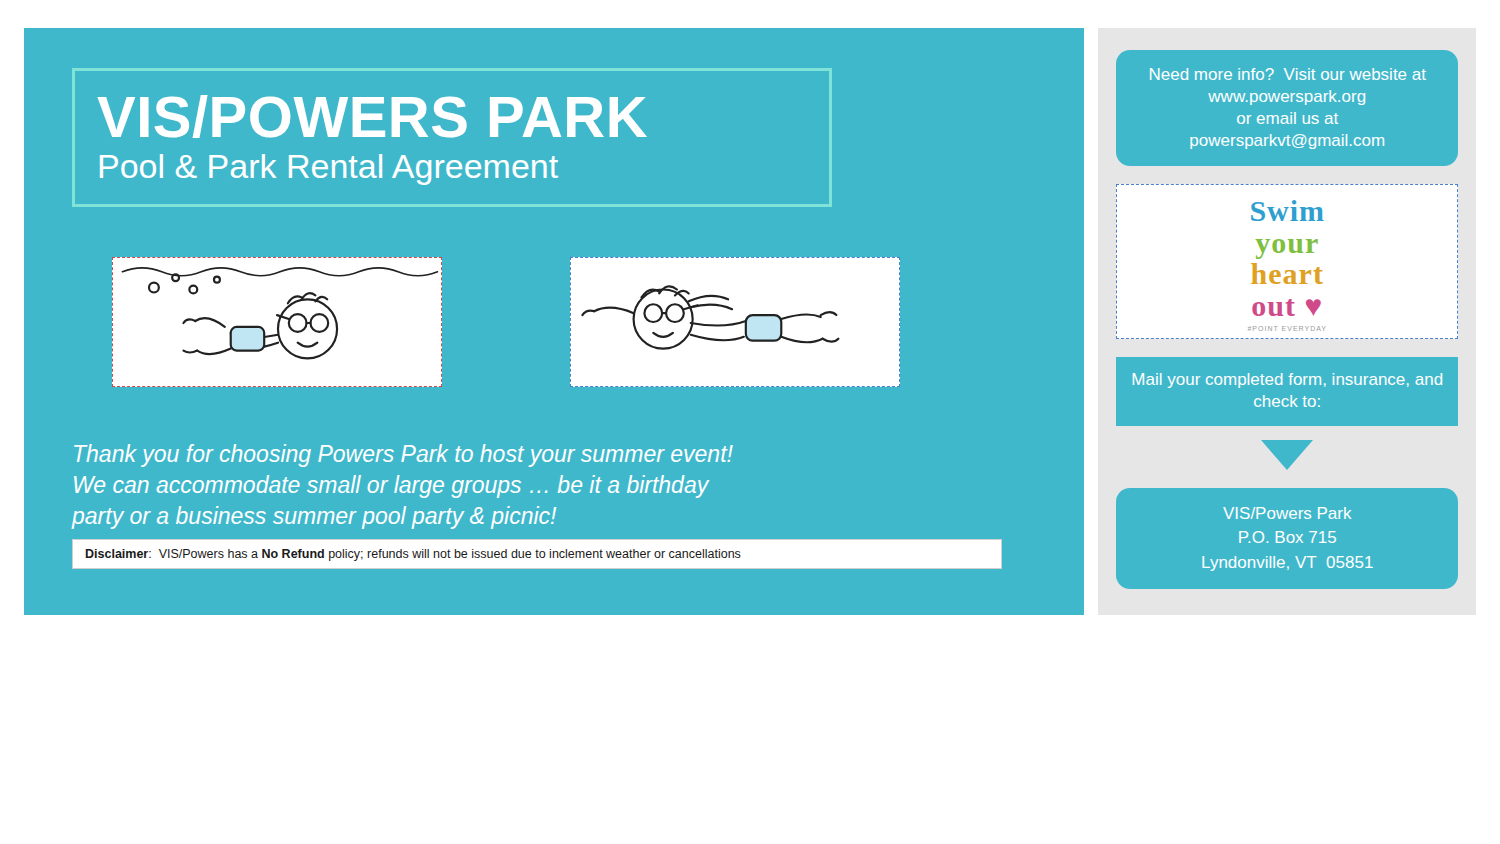VIS/POWERS PARK
Pool & Park Rental Agreement
Thank you for choosing Powers Park to host your summer event!
We can accommodate small or large groups … be it a birthday
party or a business summer pool party & picnic!
Disclaimer: VIS/Powers has a No Refund policy; refunds will not be issued due to inclement weather or cancellations
Need more info? Visit our website at
www.powerspark.org
or email us at
powersparkvt@gmail.com
Swim
your
heart
out ♥
#POINT EVERYDAY
Mail your completed form, insurance, and check to:
VIS/Powers Park
P.O. Box 715
Lyndonville, VT 05851